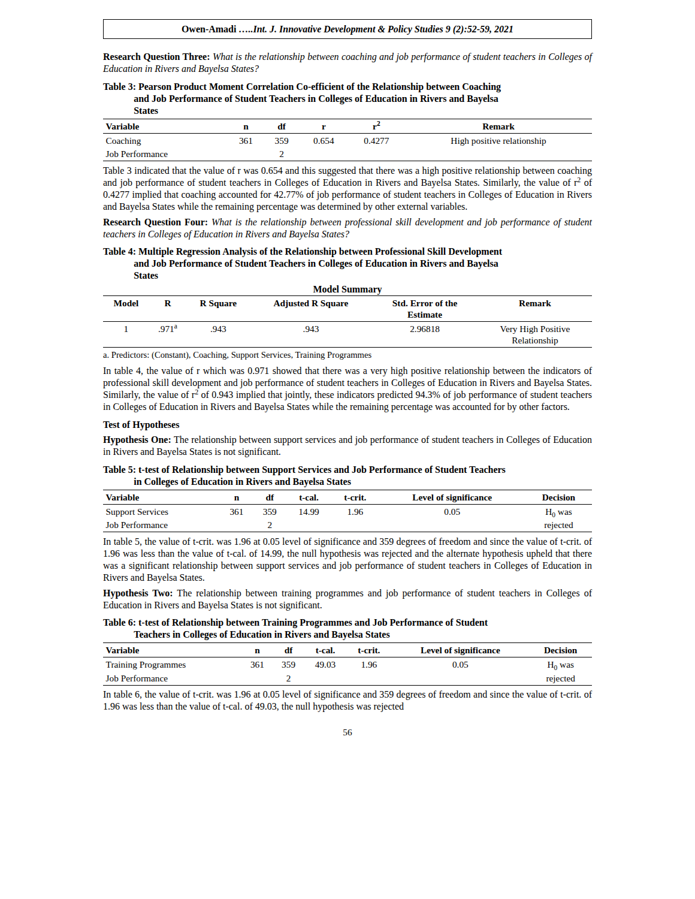Owen-Amadi …..Int. J. Innovative Development & Policy Studies 9 (2):52-59, 2021
Research Question Three: What is the relationship between coaching and job performance of student teachers in Colleges of Education in Rivers and Bayelsa States?
Table 3: Pearson Product Moment Correlation Co-efficient of the Relationship between Coaching and Job Performance of Student Teachers in Colleges of Education in Rivers and Bayelsa States
| Variable | n | df | r | r 2 | Remark |
| --- | --- | --- | --- | --- | --- |
| Coaching | 361 | 359 | 0.654 | 0.4277 | High positive relationship |
| Job Performance | | 2 | | | |
Table 3 indicated that the value of r was 0.654 and this suggested that there was a high positive relationship between coaching and job performance of student teachers in Colleges of Education in Rivers and Bayelsa States. Similarly, the value of r2 of 0.4277 implied that coaching accounted for 42.77% of job performance of student teachers in Colleges of Education in Rivers and Bayelsa States while the remaining percentage was determined by other external variables.
Research Question Four: What is the relationship between professional skill development and job performance of student teachers in Colleges of Education in Rivers and Bayelsa States?
Table 4: Multiple Regression Analysis of the Relationship between Professional Skill Development and Job Performance of Student Teachers in Colleges of Education in Rivers and Bayelsa States
Model Summary
| Model | R | R Square | Adjusted R Square | Std. Error of the Estimate | Remark |
| --- | --- | --- | --- | --- | --- |
| 1 | .971 a | .943 | .943 | 2.96818 | Very High Positive Relationship |
a. Predictors: (Constant), Coaching, Support Services, Training Programmes
In table 4, the value of r which was 0.971 showed that there was a very high positive relationship between the indicators of professional skill development and job performance of student teachers in Colleges of Education in Rivers and Bayelsa States. Similarly, the value of r2 of 0.943 implied that jointly, these indicators predicted 94.3% of job performance of student teachers in Colleges of Education in Rivers and Bayelsa States while the remaining percentage was accounted for by other factors.
Test of Hypotheses
Hypothesis One: The relationship between support services and job performance of student teachers in Colleges of Education in Rivers and Bayelsa States is not significant.
Table 5: t-test of Relationship between Support Services and Job Performance of Student Teachers in Colleges of Education in Rivers and Bayelsa States
| Variable | n | df | t-cal. | t-crit. | Level of significance | Decision |
| --- | --- | --- | --- | --- | --- | --- |
| Support Services | 361 | 359 | 14.99 | 1.96 | 0.05 | H 0 was |
| Job Performance | | 2 | | | | rejected |
In table 5, the value of t-crit. was 1.96 at 0.05 level of significance and 359 degrees of freedom and since the value of t-crit. of 1.96 was less than the value of t-cal. of 14.99, the null hypothesis was rejected and the alternate hypothesis upheld that there was a significant relationship between support services and job performance of student teachers in Colleges of Education in Rivers and Bayelsa States.
Hypothesis Two: The relationship between training programmes and job performance of student teachers in Colleges of Education in Rivers and Bayelsa States is not significant.
Table 6: t-test of Relationship between Training Programmes and Job Performance of Student Teachers in Colleges of Education in Rivers and Bayelsa States
| Variable | n | df | t-cal. | t-crit. | Level of significance | Decision |
| --- | --- | --- | --- | --- | --- | --- |
| Training Programmes | 361 | 359 | 49.03 | 1.96 | 0.05 | H 0 was |
| Job Performance | | 2 | | | | rejected |
In table 6, the value of t-crit. was 1.96 at 0.05 level of significance and 359 degrees of freedom and since the value of t-crit. of 1.96 was less than the value of t-cal. of 49.03, the null hypothesis was rejected
56